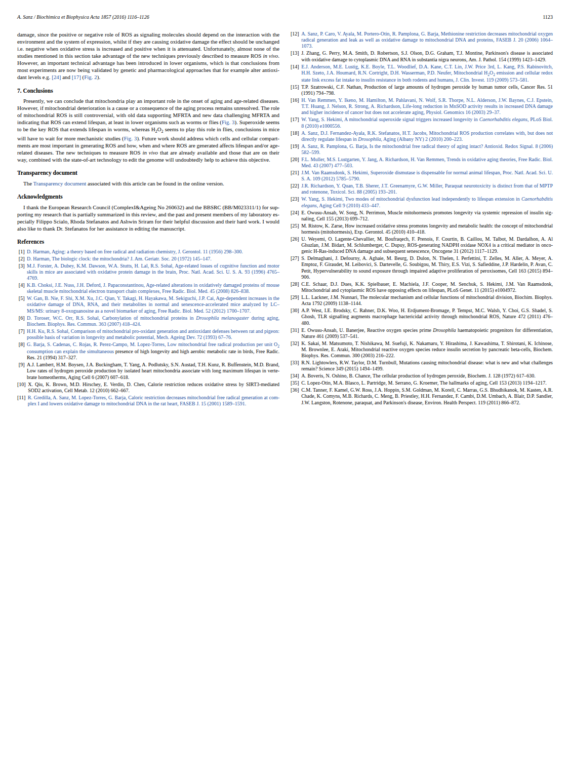A. Sanz / Biochimica et Biophysica Acta 1857 (2016) 1116–1126 1123
damage, since the positive or negative role of ROS as signaling molecules should depend on the interaction with the environment and the system of expression, whilst if they are causing oxidative damage the effect should be unchanged i.e. negative when oxidative stress is increased and positive when it is attenuated. Unfortunately, almost none of the studies mentioned in this section take advantage of the new techniques previously described to measure ROS in vivo. However, an important technical advantage has been introduced in lower organisms, which is that conclusions from most experiments are now being validated by genetic and pharmacological approaches that for example alter antioxidant levels e.g. [24] and [17] (Fig. 2).
7. Conclusions
Presently, we can conclude that mitochondria play an important role in the onset of aging and age-related diseases. However, if mitochondrial deterioration is a cause or a consequence of the aging process remains unresolved. The role of mitochondrial ROS is still controversial, with old data supporting MFRTA and new data challenging MFRTA and indicating that ROS can extend lifespan, at least in lower organisms such as worms or flies (Fig. 3). Superoxide seems to be the key ROS that extends lifespan in worms, whereas H2O2 seems to play this role in flies, conclusions in mice will have to wait for more mechanistic studies (Fig. 3). Future work should address which cells and cellular compartments are most important in generating ROS and how, when and where ROS are generated affects lifespan and/or age-related diseases. The new techniques to measure ROS in vivo that are already available and those that are on their way, combined with the state-of-art technology to edit the genome will undoubtedly help to achieve this objective.
Transparency document
The Transparency document associated with this article can be found in the online version.
Acknowledgments
I thank the European Research Council (ComplexI&Ageing No 260632) and the BBSRC (BB/M023311/1) for supporting my research that is partially summarized in this review, and the past and present members of my laboratory especially Filippo Scialo, Rhoda Stefanatos and Ashwin Sriram for their helpful discussion and their hard work. I would also like to thank Dr. Stefanatos for her assistance in editing the manuscript.
References
[1] D. Harman, Aging: a theory based on free radical and radiation chemistry, J. Gerontol. 11 (1956) 298–300.
[2] D. Harman, The biologic clock: the mitochondria? J. Am. Geriatr. Soc. 20 (1972) 145–147.
[3] M.J. Forster, A. Dubey, K.M. Dawson, W.A. Stutts, H. Lal, R.S. Sohal, Age-related losses of cognitive function and motor skills in mice are associated with oxidative protein damage in the brain, Proc. Natl. Acad. Sci. U. S. A. 93 (1996) 4765–4769.
[4] K.B. Choksi, J.E. Nuss, J.H. Deford, J. Papaconstantinou, Age-related alterations in oxidatively damaged proteins of mouse skeletal muscle mitochondrial electron transport chain complexes, Free Radic. Biol. Med. 45 (2008) 826–838.
[5] W. Gan, B. Nie, F. Shi, X.M. Xu, J.C. Qian, Y. Takagi, H. Hayakawa, M. Sekiguchi, J.P. Cai, Age-dependent increases in the oxidative damage of DNA, RNA, and their metabolites in normal and senescence-accelerated mice analyzed by LC–MS/MS: urinary 8-oxoguanosine as a novel biomarker of aging, Free Radic. Biol. Med. 52 (2012) 1700–1707.
[6] D. Toroser, W.C. Orr, R.S. Sohal, Carbonylation of mitochondrial proteins in Drosophila melanogaster during aging, Biochem. Biophys. Res. Commun. 363 (2007) 418–424.
[7] H.H. Ku, R.S. Sohal, Comparison of mitochondrial pro-oxidant generation and antioxidant defenses between rat and pigeon: possible basis of variation in longevity and metabolic potential, Mech. Ageing Dev. 72 (1993) 67–76.
[8] G. Barja, S. Cadenas, C. Rojas, R. Perez-Campo, M. Lopez-Torres, Low mitochondrial free radical production per unit O2 consumption can explain the simultaneous presence of high longevity and high aerobic metabolic rate in birds, Free Radic. Res. 21 (1994) 317–327.
[9] A.J. Lambert, H.M. Boysen, J.A. Buckingham, T. Yang, A. Podlutsky, S.N. Austad, T.H. Kunz, R. Buffenstein, M.D. Brand, Low rates of hydrogen peroxide production by isolated heart mitochondria associate with long maximum lifespan in vertebrate homeotherms, Aging Cell 6 (2007) 607–618.
[10] X. Qiu, K. Brown, M.D. Hirschey, E. Verdin, D. Chen, Calorie restriction reduces oxidative stress by SIRT3-mediated SOD2 activation, Cell Metab. 12 (2010) 662–667.
[11] R. Gredilla, A. Sanz, M. Lopez-Torres, G. Barja, Caloric restriction decreases mitochondrial free radical generation at complex I and lowers oxidative damage to mitochondrial DNA in the rat heart, FASEB J. 15 (2001) 1589–1591.
[12] A. Sanz, P. Caro, V. Ayala, M. Portero-Otin, R. Pamplona, G. Barja, Methionine restriction decreases mitochondrial oxygen radical generation and leak as well as oxidative damage to mitochondrial DNA and proteins, FASEB J. 20 (2006) 1064–1073.
[13] J. Zhang, G. Perry, M.A. Smith, D. Robertson, S.J. Olson, D.G. Graham, T.J. Montine, Parkinson's disease is associated with oxidative damage to cytoplasmic DNA and RNA in substantia nigra neurons, Am. J. Pathol. 154 (1999) 1423–1429.
[14] E.J. Anderson, M.E. Lustig, K.E. Boyle, T.L. Woodlief, D.A. Kane, C.T. Lin, J.W. Price 3rd, L. Kang, P.S. Rabinovitch, H.H. Szeto, J.A. Houmard, R.N. Cortright, D.H. Wasserman, P.D. Neufer, Mitochondrial H2O2 emission and cellular redox state link excess fat intake to insulin resistance in both rodents and humans, J. Clin. Invest. 119 (2009) 573–581.
[15] T.P. Szatrowski, C.F. Nathan, Production of large amounts of hydrogen peroxide by human tumor cells, Cancer Res. 51 (1991) 794–798.
[16] H. Van Remmen, Y. Ikeno, M. Hamilton, M. Pahlavani, N. Wolf, S.R. Thorpe, N.L. Alderson, J.W. Baynes, C.J. Epstein, T.T. Huang, J. Nelson, R. Strong, A. Richardson, Life-long reduction in MnSOD activity results in increased DNA damage and higher incidence of cancer but does not accelerate aging, Physiol. Genomics 16 (2003) 29–37.
[17] W. Yang, S. Hekimi, A mitochondrial superoxide signal triggers increased longevity in Caenorhabditis elegans, PLoS Biol. 8 (2010) e1000556.
[18] A. Sanz, D.J. Fernandez-Ayala, R.K. Stefanatos, H.T. Jacobs, Mitochondrial ROS production correlates with, but does not directly regulate lifespan in Drosophila, Aging (Albany NY) 2 (2010) 200–223.
[19] A. Sanz, R. Pamplona, G. Barja, Is the mitochondrial free radical theory of aging intact? Antioxid. Redox Signal. 8 (2006) 582–599.
[20] F.L. Muller, M.S. Lustgarten, Y. Jang, A. Richardson, H. Van Remmen, Trends in oxidative aging theories, Free Radic. Biol. Med. 43 (2007) 477–503.
[21] J.M. Van Raamsdonk, S. Hekimi, Superoxide dismutase is dispensable for normal animal lifespan, Proc. Natl. Acad. Sci. U. S. A. 109 (2012) 5785–5790.
[22] J.R. Richardson, Y. Quan, T.B. Sherer, J.T. Greenamyre, G.W. Miller, Paraquat neurotoxicity is distinct from that of MPTP and rotenone, Toxicol. Sci. 88 (2005) 193–201.
[23] W. Yang, S. Hekimi, Two modes of mitochondrial dysfunction lead independently to lifespan extension in Caenorhabditis elegans, Aging Cell 9 (2010) 433–447.
[24] E. Owusu-Ansah, W. Song, N. Perrimon, Muscle mitohormesis promotes longevity via systemic repression of insulin signaling, Cell 155 (2013) 699–712.
[25] M. Ristow, K. Zarse, How increased oxidative stress promotes longevity and metabolic health: the concept of mitochondrial hormesis (mitohormesis), Exp. Gerontol. 45 (2010) 410–418.
[26] U. Weyemi, O. Lagente-Chevallier, M. Boufraqech, F. Prenois, F. Courtin, B. Caillou, M. Talbot, M. Dardalhon, A. Al Ghuzlan, J.M. Bidart, M. Schlumberger, C. Dupuy, ROS-generating NADPH oxidase NOX4 is a critical mediator in oncogenic H-Ras-induced DNA damage and subsequent senescence, Oncogene 31 (2012) 1117–1129.
[27] S. Delmaghani, J. Defourny, A. Aghaie, M. Beurg, D. Dulon, N. Thelen, I. Perfettini, T. Zelles, M. Aller, A. Meyer, A. Emptoz, F. Giraudet, M. Leibovici, S. Dartevelle, G. Soubigou, M. Thiry, E.S. Vizi, S. Safieddine, J.P. Hardelin, P. Avan, C. Petit, Hypervulnerability to sound exposure through impaired adaptive proliferation of peroxisomes, Cell 163 (2015) 894–906.
[28] C.E. Schaar, D.J. Dues, K.K. Spielbauer, E. Machiela, J.F. Cooper, M. Senchuk, S. Hekimi, J.M. Van Raamsdonk, Mitochondrial and cytoplasmic ROS have opposing effects on lifespan, PLoS Genet. 11 (2015) e1004972.
[29] L.L. Lackner, J.M. Nunnari, The molecular mechanism and cellular functions of mitochondrial division, Biochim. Biophys. Acta 1792 (2009) 1138–1144.
[30] A.P. West, I.E. Brodsky, C. Rahner, D.K. Woo, H. Erdjument-Bromage, P. Tempst, M.C. Walsh, Y. Choi, G.S. Shadel, S. Ghosh, TLR signalling augments macrophage bactericidal activity through mitochondrial ROS, Nature 472 (2011) 476–480.
[31] E. Owusu-Ansah, U. Banerjee, Reactive oxygen species prime Drosophila haematopoietic progenitors for differentiation, Nature 461 (2009) 537–541.
[32] K. Sakai, M. Matsumoto, T. Nishikawa, M. Suefuji, K. Nakamaru, Y. Hirashima, J. Kawashima, T. Shirotani, K. Ichinose, M. Brownlee, E. Araki, Mitochondrial reactive oxygen species reduce insulin secretion by pancreatic beta-cells, Biochem. Biophys. Res. Commun. 300 (2003) 216–222.
[33] R.N. Lightowlers, R.W. Taylor, D.M. Turnbull, Mutations causing mitochondrial disease: what is new and what challenges remain? Science 349 (2015) 1494–1499.
[34] A. Boveris, N. Oshino, B. Chance, The cellular production of hydrogen peroxide, Biochem. J. 128 (1972) 617–630.
[35] C. Lopez-Otin, M.A. Blasco, L. Partridge, M. Serrano, G. Kroemer, The hallmarks of aging, Cell 153 (2013) 1194–1217.
[36] C.M. Tanner, F. Kamel, G.W. Ross, J.A. Hoppin, S.M. Goldman, M. Korell, C. Marras, G.S. Bhudhikanok, M. Kasten, A.R. Chade, K. Comyns, M.B. Richards, C. Meng, B. Priestley, H.H. Fernandez, F. Cambi, D.M. Umbach, A. Blair, D.P. Sandler, J.W. Langston, Rotenone, paraquat, and Parkinson's disease, Environ. Health Perspect. 119 (2011) 866–872.